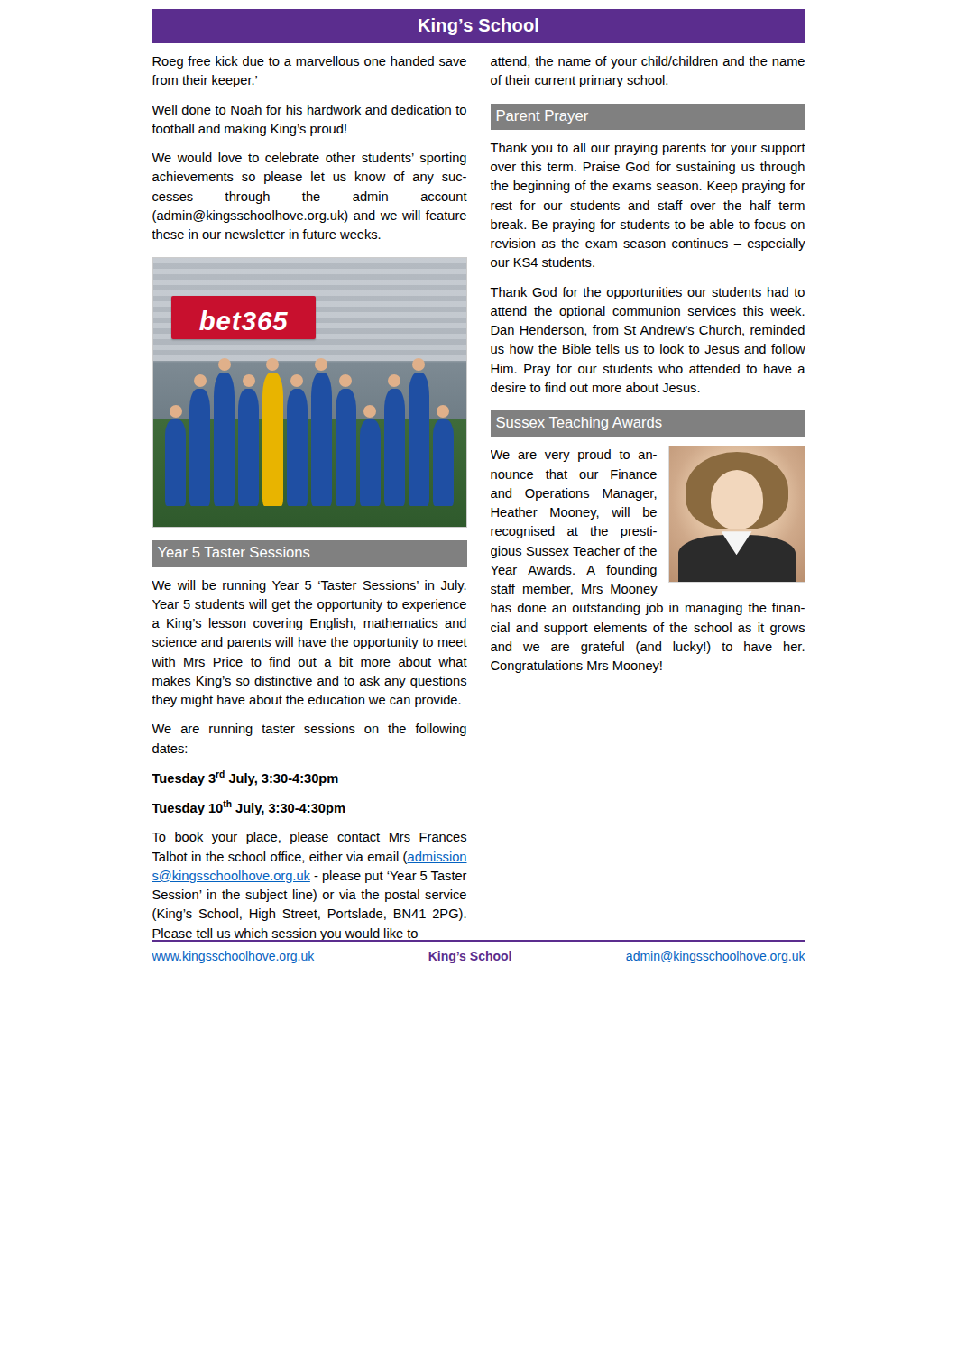King’s School
Roeg free kick due to a marvellous one handed save from their keeper.’
Well done to Noah for his hardwork and dedication to football and making King’s proud!
We would love to celebrate other students’ sporting achievements so please let us know of any successes through the admin account (admin@kingsschoolhove.org.uk) and we will feature these in our newsletter in future weeks.
bet365
Year 5 Taster Sessions
We will be running Year 5 ‘Taster Sessions’ in July. Year 5 students will get the opportunity to experience a King’s lesson covering English, mathematics and science and parents will have the opportunity to meet with Mrs Price to find out a bit more about what makes King’s so distinctive and to ask any questions they might have about the education we can provide.
We are running taster sessions on the following dates:
Tuesday 3rd July, 3:30-4:30pm
Tuesday 10th July, 3:30-4:30pm
To book your place, please contact Mrs Frances Talbot in the school office, either via email (admissions@kingsschoolhove.org.uk - please put ‘Year 5 Taster Session’ in the subject line) or via the postal service (King’s School, High Street, Portslade, BN41 2PG). Please tell us which session you would like to
attend, the name of your child/children and the name of their current primary school.
Parent Prayer
Thank you to all our praying parents for your support over this term. Praise God for sustaining us through the beginning of the exams season. Keep praying for rest for our students and staff over the half term break. Be praying for students to be able to focus on revision as the exam season continues – especially our KS4 students.
Thank God for the opportunities our students had to attend the optional communion services this week. Dan Henderson, from St Andrew’s Church, reminded us how the Bible tells us to look to Jesus and follow Him. Pray for our students who attended to have a desire to find out more about Jesus.
Sussex Teaching Awards
We are very proud to announce that our Finance and Operations Manager, Heather Mooney, will be recognised at the prestigious Sussex Teacher of the Year Awards. A founding staff member, Mrs Mooney has done an outstanding job in managing the financial and support elements of the school as it grows and we are grateful (and lucky!) to have her. Congratulations Mrs Mooney!
www.kingsschoolhove.org.uk
King’s School
admin@kingsschoolhove.org.uk